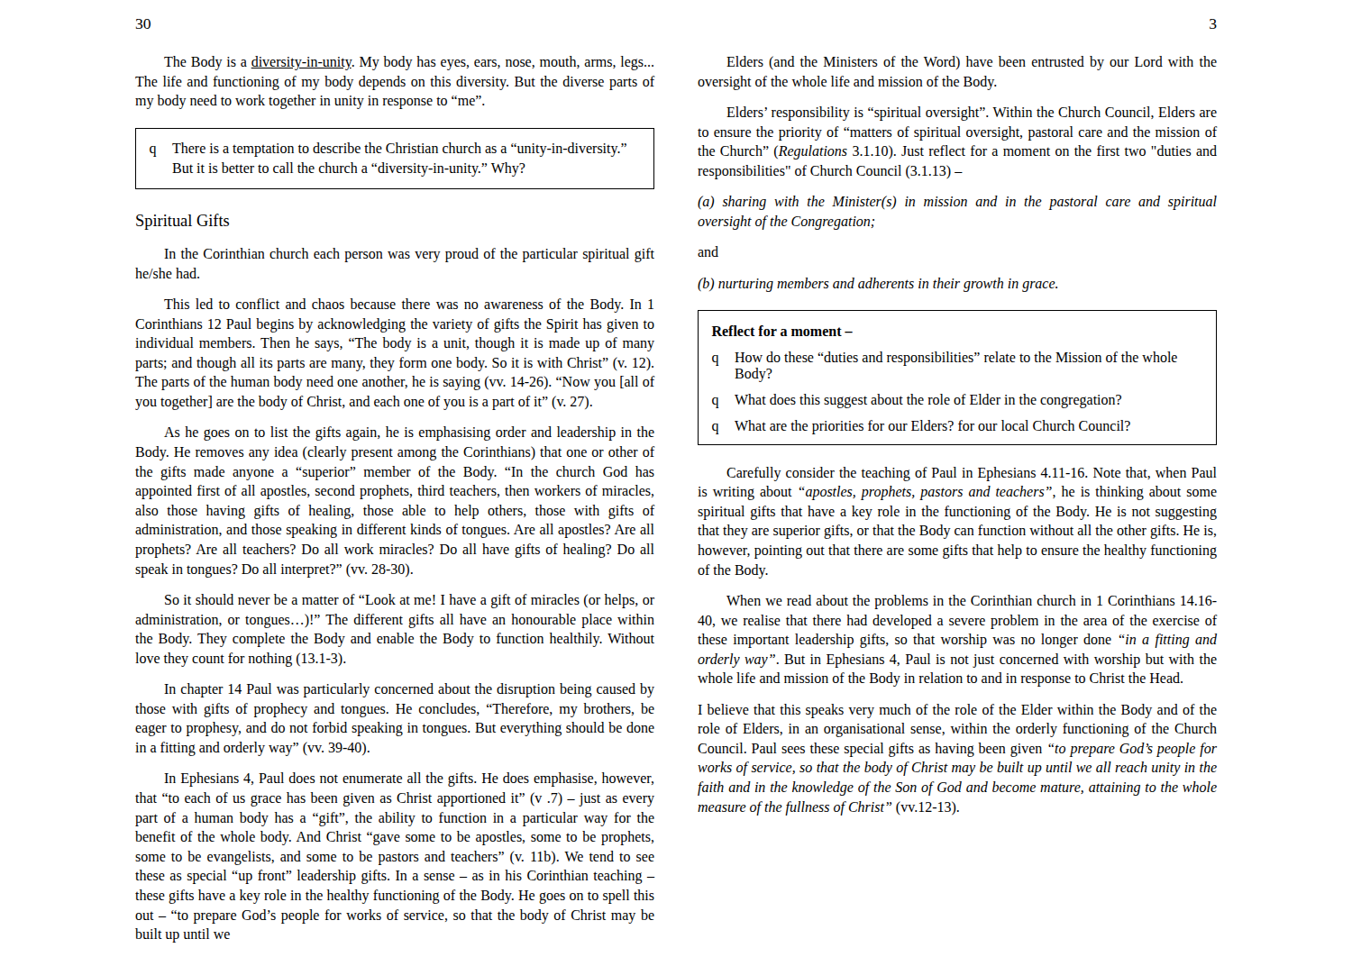30
The Body is a diversity-in-unity. My body has eyes, ears, nose, mouth, arms, legs... The life and functioning of my body depends on this diversity. But the diverse parts of my body need to work together in unity in response to “me”.
There is a temptation to describe the Christian church as a “unity-in-diversity.” But it is better to call the church a “diversity-in-unity.” Why?
Spiritual Gifts
In the Corinthian church each person was very proud of the particular spiritual gift he/she had.
This led to conflict and chaos because there was no awareness of the Body. In 1 Corinthians 12 Paul begins by acknowledging the variety of gifts the Spirit has given to individual members. Then he says, “The body is a unit, though it is made up of many parts; and though all its parts are many, they form one body. So it is with Christ” (v. 12). The parts of the human body need one another, he is saying (vv. 14-26). “Now you [all of you together] are the body of Christ, and each one of you is a part of it” (v. 27).
As he goes on to list the gifts again, he is emphasising order and leadership in the Body. He removes any idea (clearly present among the Corinthians) that one or other of the gifts made anyone a “superior” member of the Body. “In the church God has appointed first of all apostles, second prophets, third teachers, then workers of miracles, also those having gifts of healing, those able to help others, those with gifts of administration, and those speaking in different kinds of tongues. Are all apostles? Are all prophets? Are all teachers? Do all work miracles? Do all have gifts of healing? Do all speak in tongues? Do all interpret?” (vv. 28-30).
So it should never be a matter of “Look at me! I have a gift of miracles (or helps, or administration, or tongues…)!” The different gifts all have an honourable place within the Body. They complete the Body and enable the Body to function healthily. Without love they count for nothing (13.1-3).
In chapter 14 Paul was particularly concerned about the disruption being caused by those with gifts of prophecy and tongues. He concludes, “Therefore, my brothers, be eager to prophesy, and do not forbid speaking in tongues. But everything should be done in a fitting and orderly way” (vv. 39-40).
In Ephesians 4, Paul does not enumerate all the gifts. He does emphasise, however, that “to each of us grace has been given as Christ apportioned it” (v .7) – just as every part of a human body has a “gift”, the ability to function in a particular way for the benefit of the whole body. And Christ “gave some to be apostles, some to be prophets, some to be evangelists, and some to be pastors and teachers” (v. 11b). We tend to see these as special “up front” leadership gifts. In a sense – as in his Corinthian teaching – these gifts have a key role in the healthy functioning of the Body. He goes on to spell this out – “to prepare God’s people for works of service, so that the body of Christ may be built up until we
3
Elders (and the Ministers of the Word) have been entrusted by our Lord with the oversight of the whole life and mission of the Body.
Elders’ responsibility is “spiritual oversight”. Within the Church Council, Elders are to ensure the priority of “matters of spiritual oversight, pastoral care and the mission of the Church” (Regulations 3.1.10). Just reflect for a moment on the first two "duties and responsibilities" of Church Council (3.1.13) –
(a) sharing with the Minister(s) in mission and in the pastoral care and spiritual oversight of the Congregation;
and
(b) nurturing members and adherents in their growth in grace.
Reflect for a moment –
How do these “duties and responsibilities” relate to the Mission of the whole Body?
What does this suggest about the role of Elder in the congregation?
What are the priorities for our Elders? for our local Church Council?
Carefully consider the teaching of Paul in Ephesians 4.11-16. Note that, when Paul is writing about “apostles, prophets, pastors and teachers”, he is thinking about some spiritual gifts that have a key role in the functioning of the Body. He is not suggesting that they are superior gifts, or that the Body can function without all the other gifts. He is, however, pointing out that there are some gifts that help to ensure the healthy functioning of the Body.
When we read about the problems in the Corinthian church in 1 Corinthians 14.16-40, we realise that there had developed a severe problem in the area of the exercise of these important leadership gifts, so that worship was no longer done “in a fitting and orderly way”. But in Ephesians 4, Paul is not just concerned with worship but with the whole life and mission of the Body in relation to and in response to Christ the Head.
I believe that this speaks very much of the role of the Elder within the Body and of the role of Elders, in an organisational sense, within the orderly functioning of the Church Council. Paul sees these special gifts as having been given “to prepare God’s people for works of service, so that the body of Christ may be built up until we all reach unity in the faith and in the knowledge of the Son of God and become mature, attaining to the whole measure of the fullness of Christ” (vv.12-13).